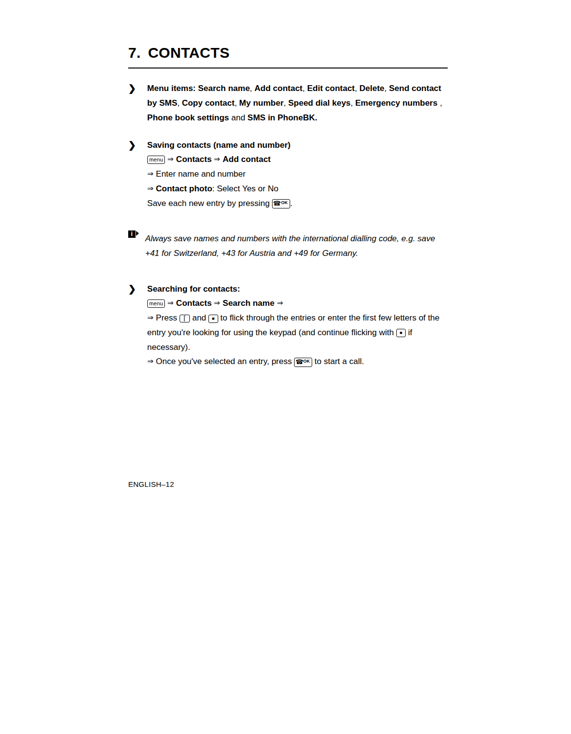7. CONTACTS
❯
Menu items: Search name, Add contact, Edit contact, Delete, Send contact by SMS, Copy contact, My number, Speed dial keys, Emergency numbers , Phone book settings and SMS in PhoneBK.
❯
Saving contacts (name and number)
menu ⇒ Contacts ⇒ Add contact
⇒ Enter name and number
⇒ Contact photo: Select Yes or No
Save each new entry by pressing ☎OK.
i
Always save names and numbers with the international dialling code, e.g. save +41 for Switzerland, +43 for Austria and +49 for Germany.
❯
Searching for contacts:
menu ⇒ Contacts ⇒ Search name ⇒
⇒ Press ⌈ and to flick through the entries or enter the first few letters of the entry you're looking for using the keypad (and continue flicking with if necessary).
⇒ Once you've selected an entry, press ☎OK to start a call.
ENGLISH–12